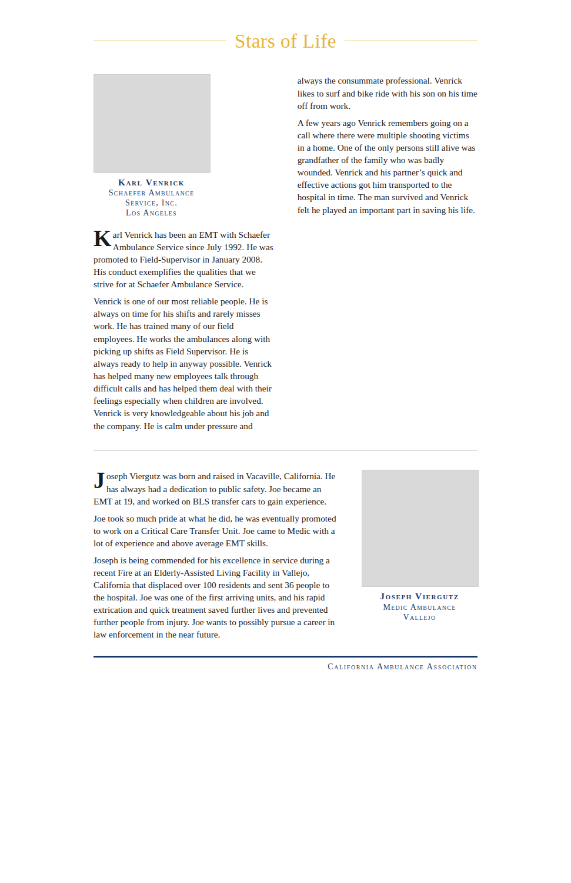Stars of Life
Karl Venrick Schaefer Ambulance Service, Inc. Los Angeles
Karl Venrick has been an EMT with Schaefer Ambulance Service since July 1992. He was promoted to Field-Supervisor in January 2008. His conduct exemplifies the qualities that we strive for at Schaefer Ambulance Service.
Venrick is one of our most reliable people. He is always on time for his shifts and rarely misses work. He has trained many of our field employees. He works the ambulances along with picking up shifts as Field Supervisor. He is always ready to help in anyway possible. Venrick has helped many new employees talk through difficult calls and has helped them deal with their feelings especially when children are involved. Venrick is very knowledgeable about his job and the company. He is calm under pressure and always the consummate professional. Venrick likes to surf and bike ride with his son on his time off from work.
A few years ago Venrick remembers going on a call where there were multiple shooting victims in a home. One of the only persons still alive was grandfather of the family who was badly wounded. Venrick and his partner’s quick and effective actions got him transported to the hospital in time. The man survived and Venrick felt he played an important part in saving his life.
Joseph Viergutz was born and raised in Vacaville, California. He has always had a dedication to public safety. Joe became an EMT at 19, and worked on BLS transfer cars to gain experience.
Joe took so much pride at what he did, he was eventually promoted to work on a Critical Care Transfer Unit. Joe came to Medic with a lot of experience and above average EMT skills.
Joseph is being commended for his excellence in service during a recent Fire at an Elderly-Assisted Living Facility in Vallejo, California that displaced over 100 residents and sent 36 people to the hospital. Joe was one of the first arriving units, and his rapid extrication and quick treatment saved further lives and prevented further people from injury. Joe wants to possibly pursue a career in law enforcement in the near future.
Joseph Viergutz Medic Ambulance Vallejo
California Ambulance Association